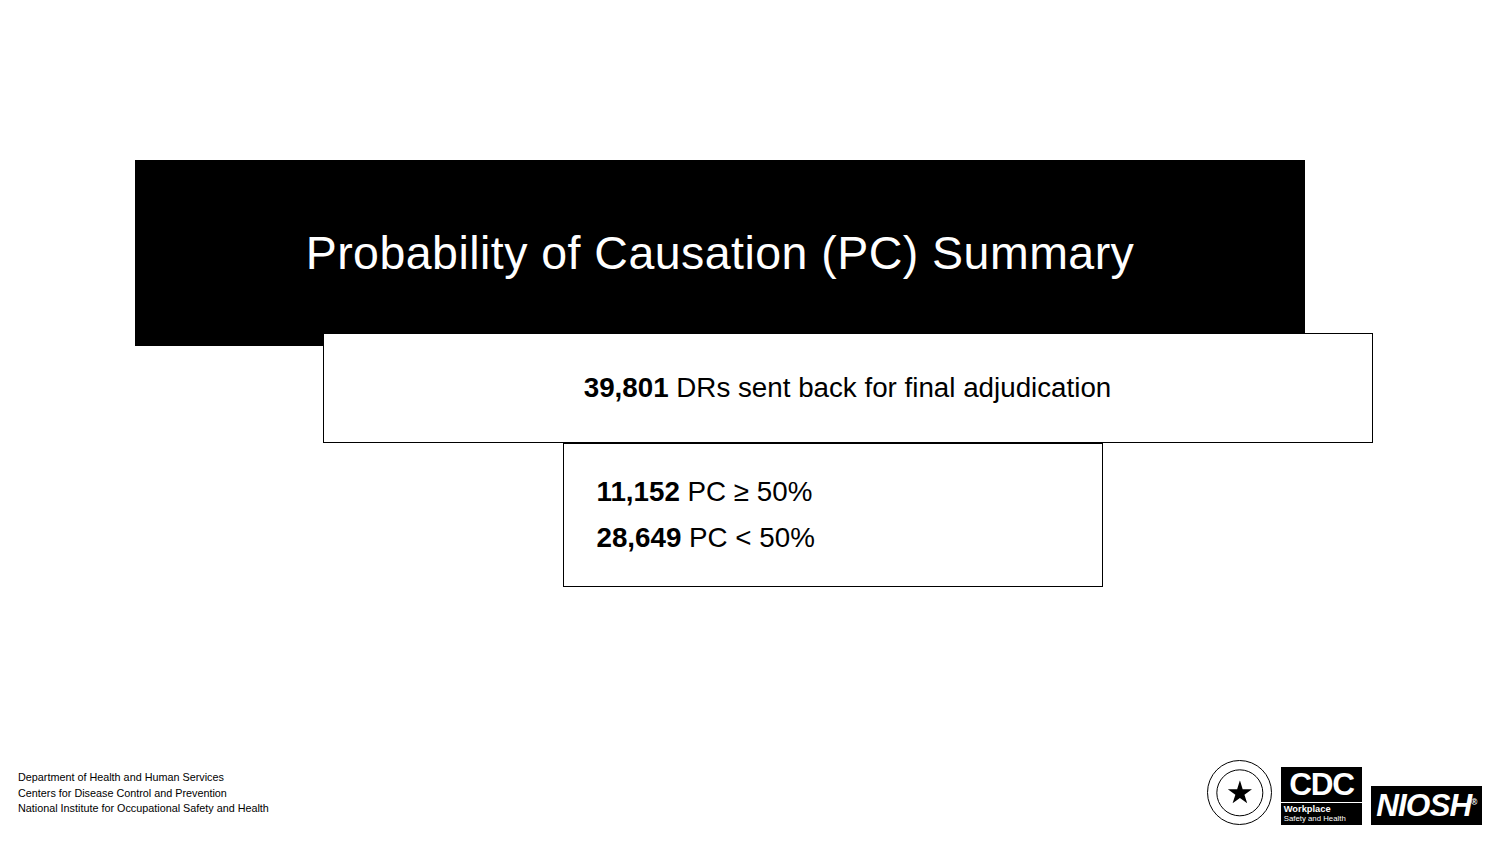Probability of Causation (PC) Summary
39,801 DRs sent back for final adjudication
11,152 PC ≥ 50%
28,649 PC < 50%
Department of Health and Human Services
Centers for Disease Control and Prevention
National Institute for Occupational Safety and Health
CDC
Workplace Safety and Health
NIOSH®